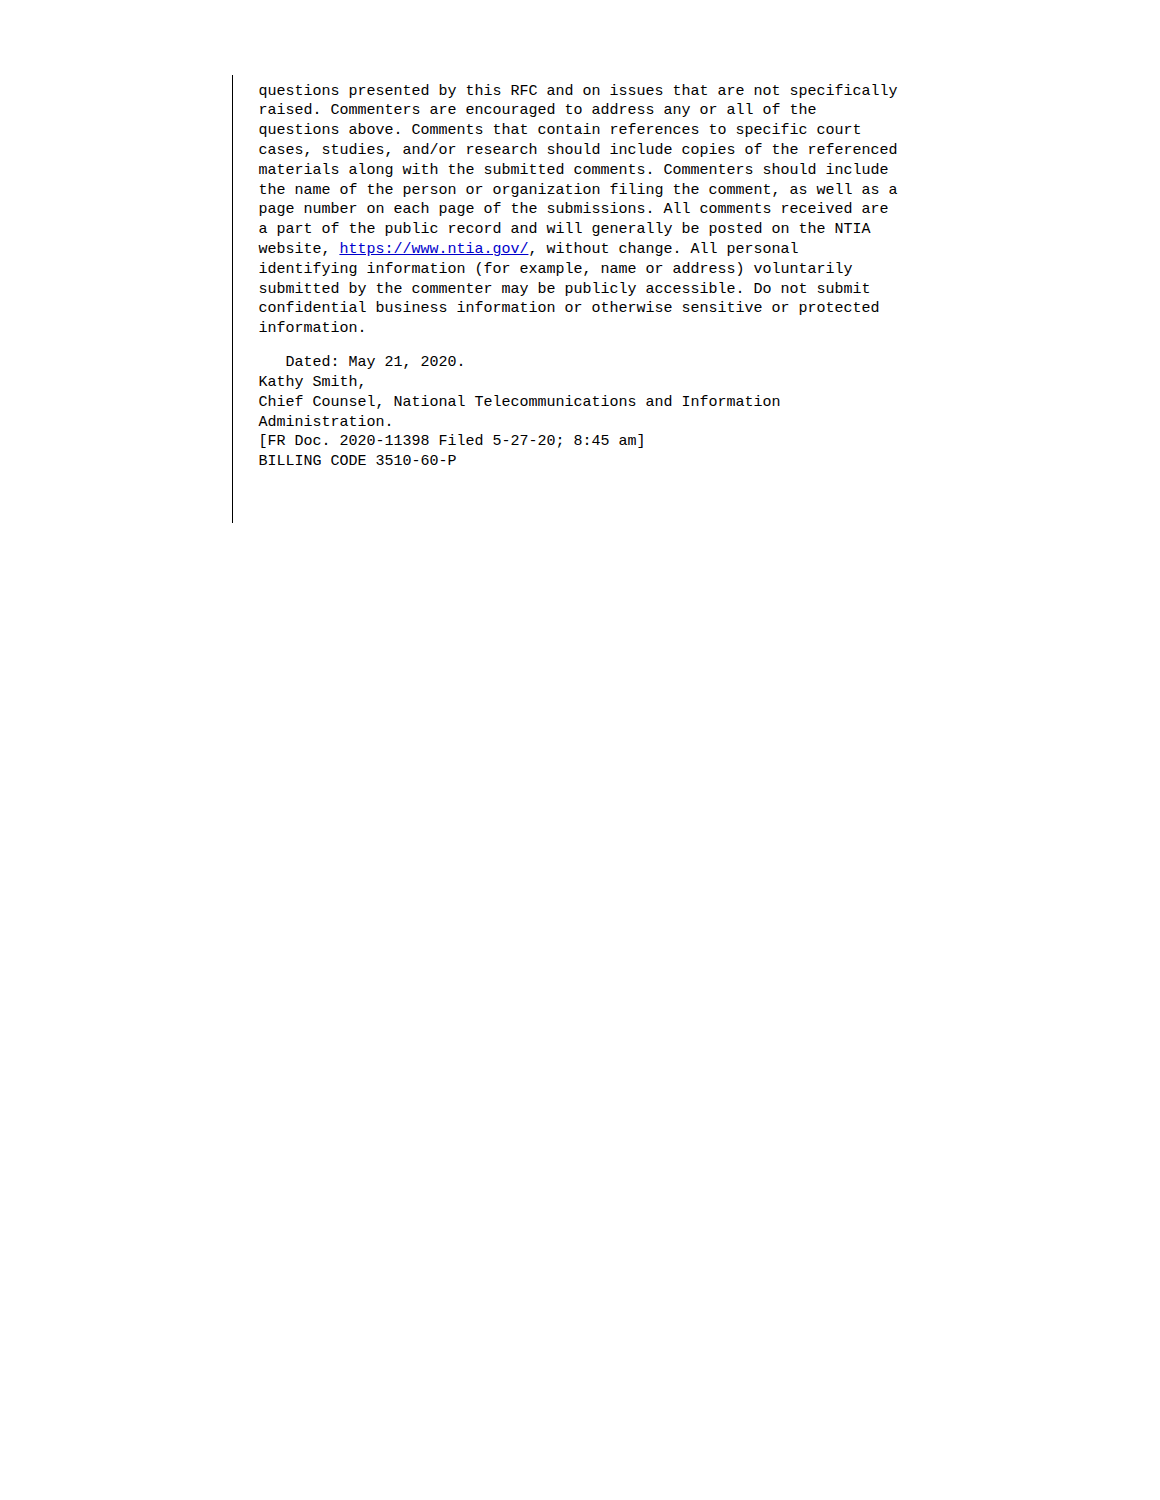questions presented by this RFC and on issues that are not specifically raised. Commenters are encouraged to address any or all of the questions above. Comments that contain references to specific court cases, studies, and/or research should include copies of the referenced materials along with the submitted comments. Commenters should include the name of the person or organization filing the comment, as well as a page number on each page of the submissions. All comments received are a part of the public record and will generally be posted on the NTIA website, https://www.ntia.gov/, without change. All personal identifying information (for example, name or address) voluntarily submitted by the commenter may be publicly accessible. Do not submit confidential business information or otherwise sensitive or protected information.
Dated: May 21, 2020.
Kathy Smith,
Chief Counsel, National Telecommunications and Information Administration.
[FR Doc. 2020-11398 Filed 5-27-20; 8:45 am]
BILLING CODE 3510-60-P